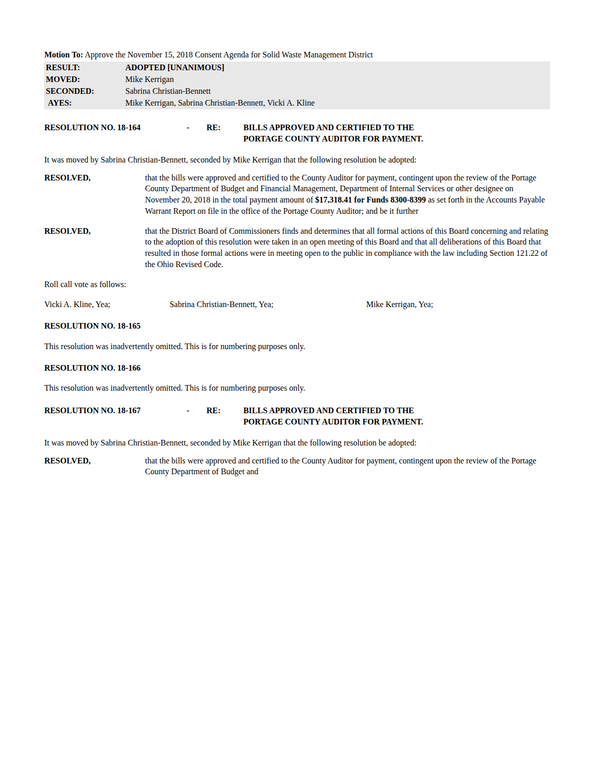Motion To: Approve the November 15, 2018 Consent Agenda for Solid Waste Management District
| / RESULT: / ADOPTED [UNANIMOUS] / / MOVED: / Mike Kerrigan / / SECONDED: / Sabrina Christian-Bennett / / AYES: / Mike Kerrigan, Sabrina Christian-Bennett, Vicki A. Kline / |
| RESOLUTION NO. 18-164 | - | RE: | BILLS APPROVED AND CERTIFIED TO THE PORTAGE COUNTY AUDITOR FOR PAYMENT. |
It was moved by Sabrina Christian-Bennett, seconded by Mike Kerrigan that the following resolution be adopted:
| RESOLVED, | that the bills were approved and certified to the County Auditor for payment, contingent upon the review of the Portage County Department of Budget and Financial Management, Department of Internal Services or other designee on November 20, 2018 in the total payment amount of $17,318.41 for Funds 8300-8399 as set forth in the Accounts Payable Warrant Report on file in the office of the Portage County Auditor; and be it further |
| RESOLVED, | that the District Board of Commissioners finds and determines that all formal actions of this Board concerning and relating to the adoption of this resolution were taken in an open meeting of this Board and that all deliberations of this Board that resulted in those formal actions were in meeting open to the public in compliance with the law including Section 121.22 of the Ohio Revised Code. |
Roll call vote as follows:
| Vicki A. Kline, Yea; | Sabrina Christian-Bennett, Yea; | Mike Kerrigan, Yea; |
RESOLUTION NO. 18-165
This resolution was inadvertently omitted. This is for numbering purposes only.
RESOLUTION NO. 18-166
This resolution was inadvertently omitted. This is for numbering purposes only.
| RESOLUTION NO. 18-167 | - | RE: | BILLS APPROVED AND CERTIFIED TO THE PORTAGE COUNTY AUDITOR FOR PAYMENT. |
It was moved by Sabrina Christian-Bennett, seconded by Mike Kerrigan that the following resolution be adopted:
| RESOLVED, | that the bills were approved and certified to the County Auditor for payment, contingent upon the review of the Portage County Department of Budget and |